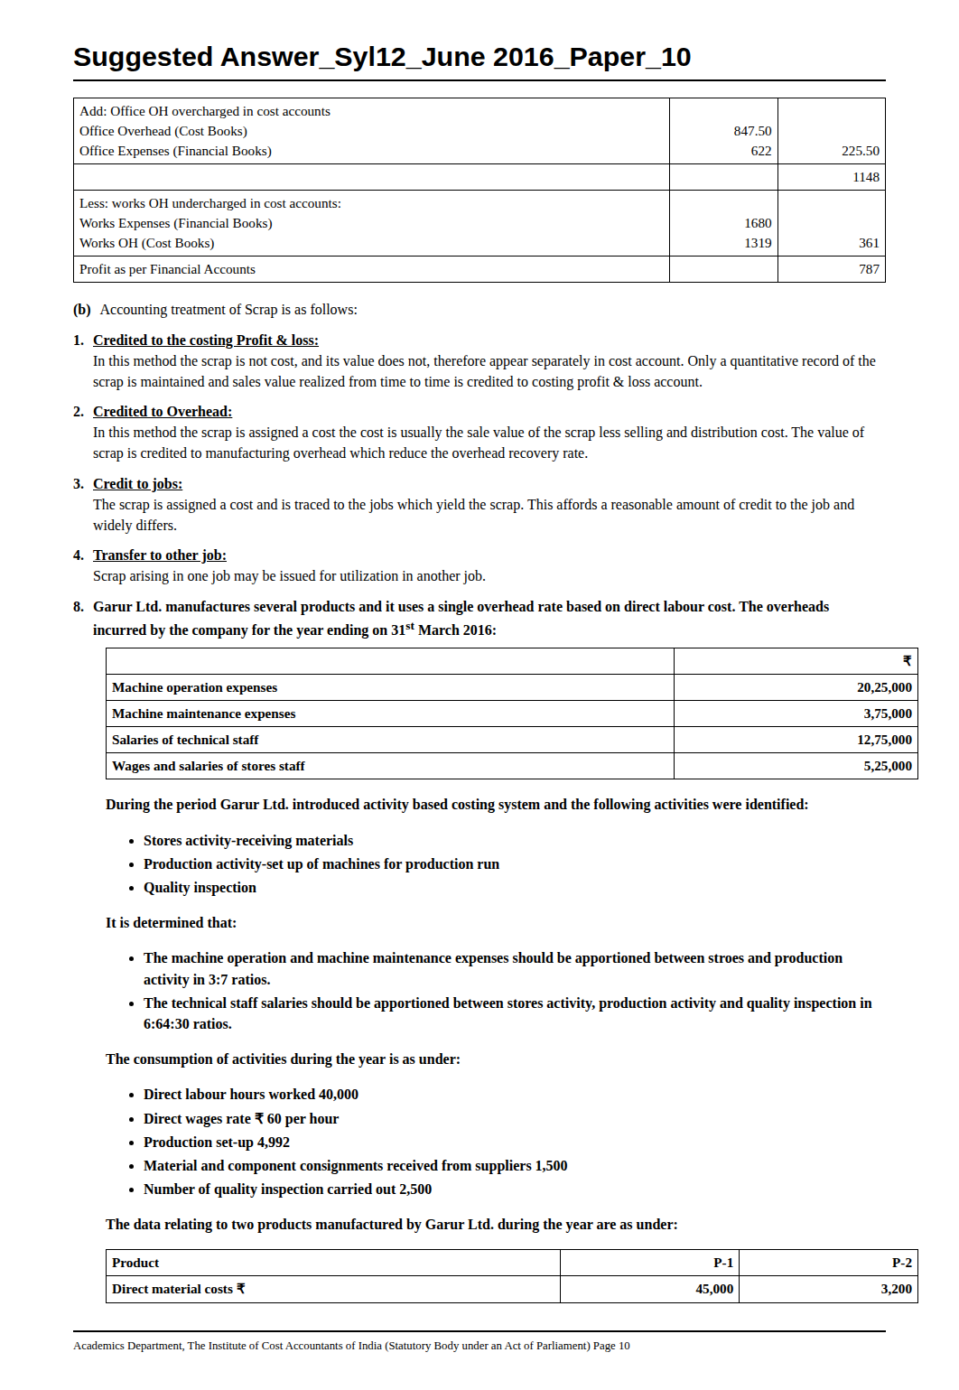Suggested Answer_Syl12_June 2016_Paper_10
| Add: Office OH overcharged in cost accounts Office Overhead (Cost Books) Office Expenses (Financial Books) | 847.50 622 | 225.50 |
| | | 1148 |
| Less: works OH undercharged in cost accounts: Works Expenses (Financial Books) Works OH (Cost Books) | 1680 1319 | 361 |
| Profit as per Financial Accounts | | 787 |
(b)
Accounting treatment of Scrap is as follows:
1.
Credited to the costing Profit & loss:
In this method the scrap is not cost, and its value does not, therefore appear separately in cost account. Only a quantitative record of the scrap is maintained and sales value realized from time to time is credited to costing profit & loss account.
2.
Credited to Overhead:
In this method the scrap is assigned a cost the cost is usually the sale value of the scrap less selling and distribution cost. The value of scrap is credited to manufacturing overhead which reduce the overhead recovery rate.
3.
Credit to jobs:
The scrap is assigned a cost and is traced to the jobs which yield the scrap. This affords a reasonable amount of credit to the job and widely differs.
4.
Transfer to other job:
Scrap arising in one job may be issued for utilization in another job.
8.
Garur Ltd. manufactures several products and it uses a single overhead rate based on direct labour cost. The overheads incurred by the company for the year ending on 31st March 2016:
| | ₹ |
| Machine operation expenses | 20,25,000 |
| Machine maintenance expenses | 3,75,000 |
| Salaries of technical staff | 12,75,000 |
| Wages and salaries of stores staff | 5,25,000 |
During the period Garur Ltd. introduced activity based costing system and the following activities were identified:
Stores activity-receiving materials
Production activity-set up of machines for production run
Quality inspection
It is determined that:
The machine operation and machine maintenance expenses should be apportioned between stroes and production activity in 3:7 ratios.
The technical staff salaries should be apportioned between stores activity, production activity and quality inspection in 6:64:30 ratios.
The consumption of activities during the year is as under:
Direct labour hours worked 40,000
Direct wages rate ₹ 60 per hour
Production set-up 4,992
Material and component consignments received from suppliers 1,500
Number of quality inspection carried out 2,500
The data relating to two products manufactured by Garur Ltd. during the year are as under:
| Product | P-1 | P-2 |
| Direct material costs ₹ | 45,000 | 3,200 |
Academics Department, The Institute of Cost Accountants of India (Statutory Body under an Act of Parliament) Page 10